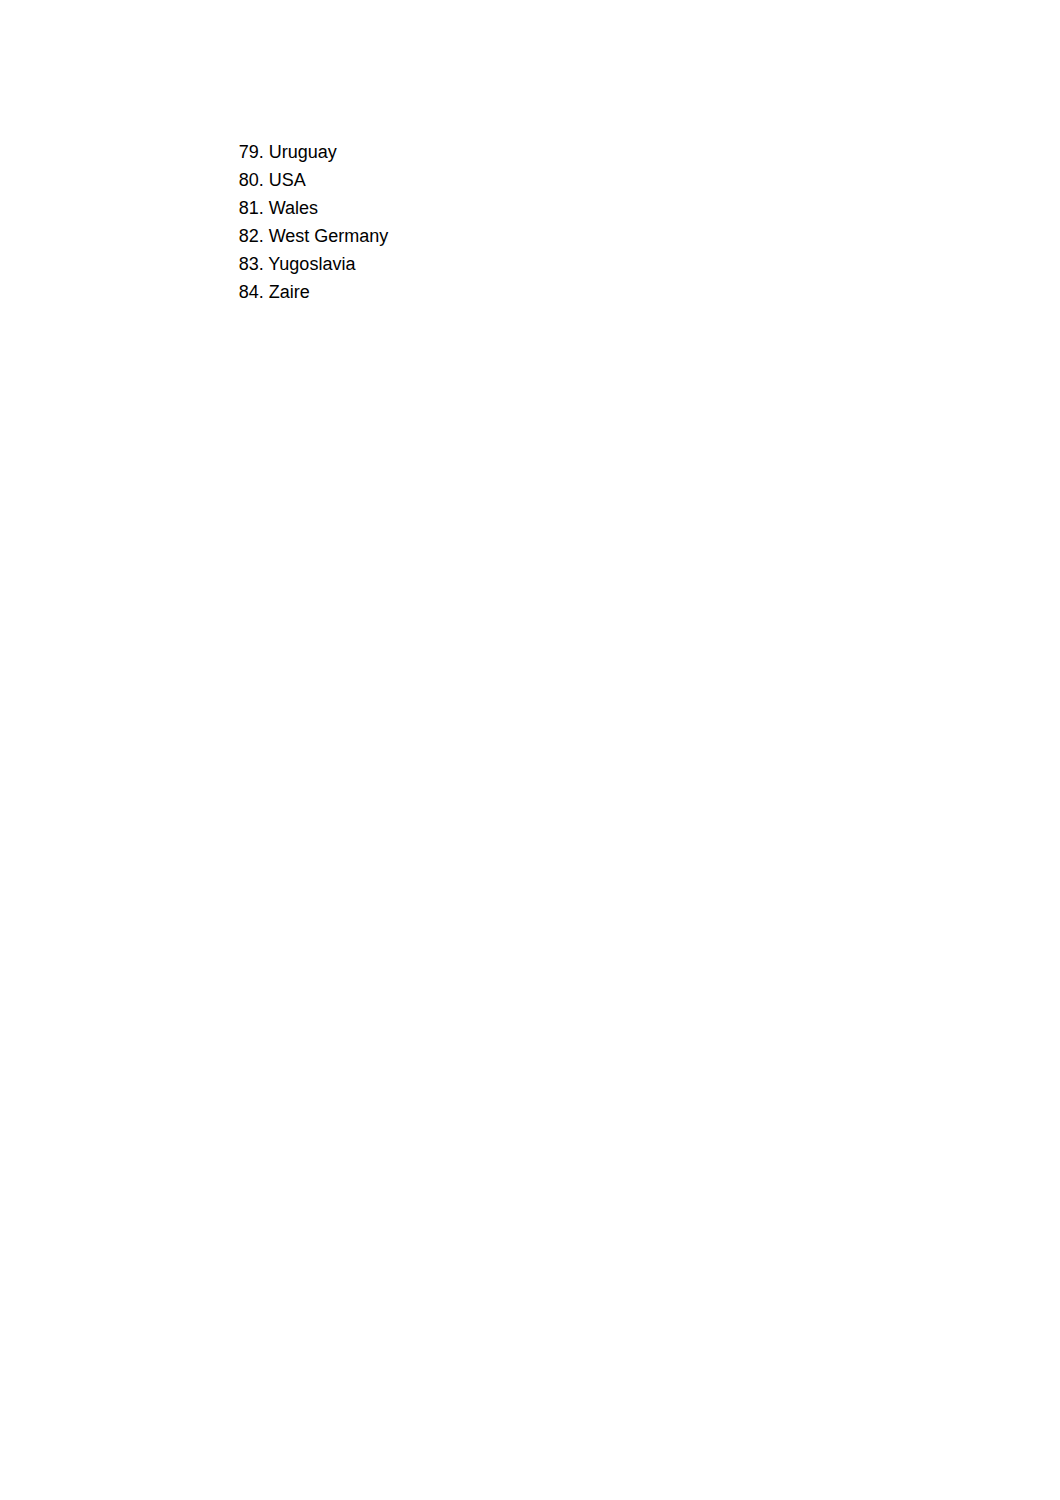79. Uruguay
80. USA
81. Wales
82. West Germany
83. Yugoslavia
84. Zaire